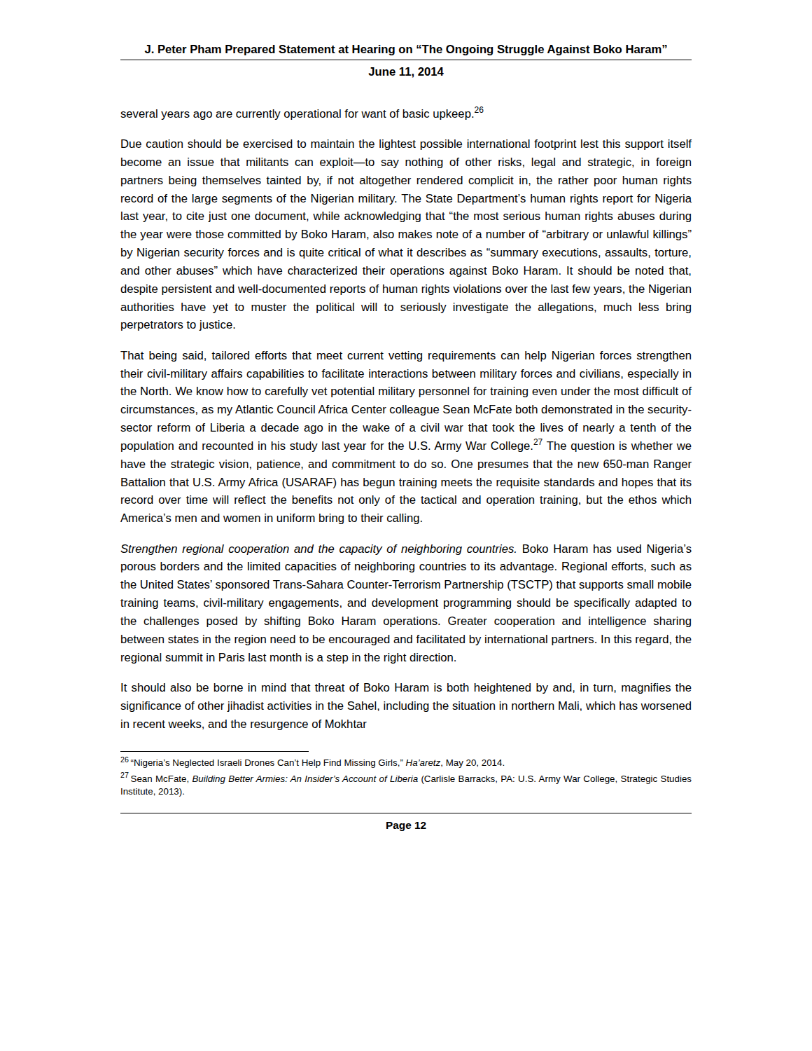J. Peter Pham Prepared Statement at Hearing on “The Ongoing Struggle Against Boko Haram”
June 11, 2014
several years ago are currently operational for want of basic upkeep.26
Due caution should be exercised to maintain the lightest possible international footprint lest this support itself become an issue that militants can exploit—to say nothing of other risks, legal and strategic, in foreign partners being themselves tainted by, if not altogether rendered complicit in, the rather poor human rights record of the large segments of the Nigerian military. The State Department’s human rights report for Nigeria last year, to cite just one document, while acknowledging that “the most serious human rights abuses during the year were those committed by Boko Haram, also makes note of a number of “arbitrary or unlawful killings” by Nigerian security forces and is quite critical of what it describes as “summary executions, assaults, torture, and other abuses” which have characterized their operations against Boko Haram. It should be noted that, despite persistent and well-documented reports of human rights violations over the last few years, the Nigerian authorities have yet to muster the political will to seriously investigate the allegations, much less bring perpetrators to justice.
That being said, tailored efforts that meet current vetting requirements can help Nigerian forces strengthen their civil-military affairs capabilities to facilitate interactions between military forces and civilians, especially in the North. We know how to carefully vet potential military personnel for training even under the most difficult of circumstances, as my Atlantic Council Africa Center colleague Sean McFate both demonstrated in the security-sector reform of Liberia a decade ago in the wake of a civil war that took the lives of nearly a tenth of the population and recounted in his study last year for the U.S. Army War College.27 The question is whether we have the strategic vision, patience, and commitment to do so. One presumes that the new 650-man Ranger Battalion that U.S. Army Africa (USARAF) has begun training meets the requisite standards and hopes that its record over time will reflect the benefits not only of the tactical and operation training, but the ethos which America’s men and women in uniform bring to their calling.
Strengthen regional cooperation and the capacity of neighboring countries. Boko Haram has used Nigeria’s porous borders and the limited capacities of neighboring countries to its advantage. Regional efforts, such as the United States’ sponsored Trans-Sahara Counter-Terrorism Partnership (TSCTP) that supports small mobile training teams, civil-military engagements, and development programming should be specifically adapted to the challenges posed by shifting Boko Haram operations. Greater cooperation and intelligence sharing between states in the region need to be encouraged and facilitated by international partners. In this regard, the regional summit in Paris last month is a step in the right direction.
It should also be borne in mind that threat of Boko Haram is both heightened by and, in turn, magnifies the significance of other jihadist activities in the Sahel, including the situation in northern Mali, which has worsened in recent weeks, and the resurgence of Mokhtar
26“Nigeria’s Neglected Israeli Drones Can’t Help Find Missing Girls,” Ha’aretz, May 20, 2014.
27 Sean McFate, Building Better Armies: An Insider’s Account of Liberia (Carlisle Barracks, PA: U.S. Army War College, Strategic Studies Institute, 2013).
Page 12